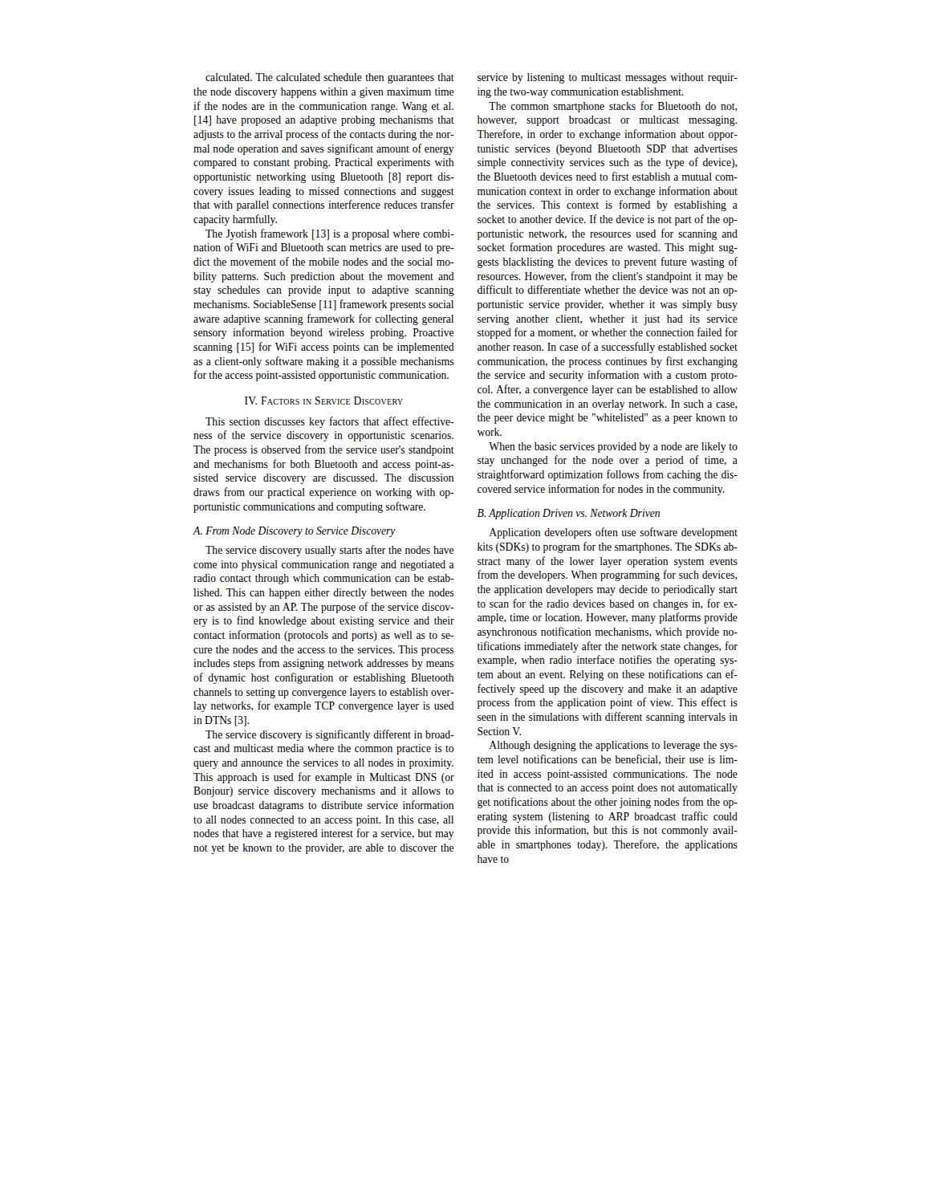calculated. The calculated schedule then guarantees that the node discovery happens within a given maximum time if the nodes are in the communication range. Wang et al. [14] have proposed an adaptive probing mechanisms that adjusts to the arrival process of the contacts during the normal node operation and saves significant amount of energy compared to constant probing. Practical experiments with opportunistic networking using Bluetooth [8] report discovery issues leading to missed connections and suggest that with parallel connections interference reduces transfer capacity harmfully.
The Jyotish framework [13] is a proposal where combination of WiFi and Bluetooth scan metrics are used to predict the movement of the mobile nodes and the social mobility patterns. Such prediction about the movement and stay schedules can provide input to adaptive scanning mechanisms. SociableSense [11] framework presents social aware adaptive scanning framework for collecting general sensory information beyond wireless probing. Proactive scanning [15] for WiFi access points can be implemented as a client-only software making it a possible mechanisms for the access point-assisted opportunistic communication.
IV. Factors in Service Discovery
This section discusses key factors that affect effectiveness of the service discovery in opportunistic scenarios. The process is observed from the service user's standpoint and mechanisms for both Bluetooth and access point-assisted service discovery are discussed. The discussion draws from our practical experience on working with opportunistic communications and computing software.
A. From Node Discovery to Service Discovery
The service discovery usually starts after the nodes have come into physical communication range and negotiated a radio contact through which communication can be established. This can happen either directly between the nodes or as assisted by an AP. The purpose of the service discovery is to find knowledge about existing service and their contact information (protocols and ports) as well as to secure the nodes and the access to the services. This process includes steps from assigning network addresses by means of dynamic host configuration or establishing Bluetooth channels to setting up convergence layers to establish overlay networks, for example TCP convergence layer is used in DTNs [3].
The service discovery is significantly different in broadcast and multicast media where the common practice is to query and announce the services to all nodes in proximity. This approach is used for example in Multicast DNS (or Bonjour) service discovery mechanisms and it allows to use broadcast datagrams to distribute service information to all nodes connected to an access point. In this case, all nodes that have a registered interest for a service, but may not yet be known to the provider, are able to discover the service by listening to multicast messages without requiring the two-way communication establishment.
The common smartphone stacks for Bluetooth do not, however, support broadcast or multicast messaging. Therefore, in order to exchange information about opportunistic services (beyond Bluetooth SDP that advertises simple connectivity services such as the type of device), the Bluetooth devices need to first establish a mutual communication context in order to exchange information about the services. This context is formed by establishing a socket to another device. If the device is not part of the opportunistic network, the resources used for scanning and socket formation procedures are wasted. This might suggests blacklisting the devices to prevent future wasting of resources. However, from the client's standpoint it may be difficult to differentiate whether the device was not an opportunistic service provider, whether it was simply busy serving another client, whether it just had its service stopped for a moment, or whether the connection failed for another reason. In case of a successfully established socket communication, the process continues by first exchanging the service and security information with a custom protocol. After, a convergence layer can be established to allow the communication in an overlay network. In such a case, the peer device might be "whitelisted" as a peer known to work.
When the basic services provided by a node are likely to stay unchanged for the node over a period of time, a straightforward optimization follows from caching the discovered service information for nodes in the community.
B. Application Driven vs. Network Driven
Application developers often use software development kits (SDKs) to program for the smartphones. The SDKs abstract many of the lower layer operation system events from the developers. When programming for such devices, the application developers may decide to periodically start to scan for the radio devices based on changes in, for example, time or location. However, many platforms provide asynchronous notification mechanisms, which provide notifications immediately after the network state changes, for example, when radio interface notifies the operating system about an event. Relying on these notifications can effectively speed up the discovery and make it an adaptive process from the application point of view. This effect is seen in the simulations with different scanning intervals in Section V.
Although designing the applications to leverage the system level notifications can be beneficial, their use is limited in access point-assisted communications. The node that is connected to an access point does not automatically get notifications about the other joining nodes from the operating system (listening to ARP broadcast traffic could provide this information, but this is not commonly available in smartphones today). Therefore, the applications have to